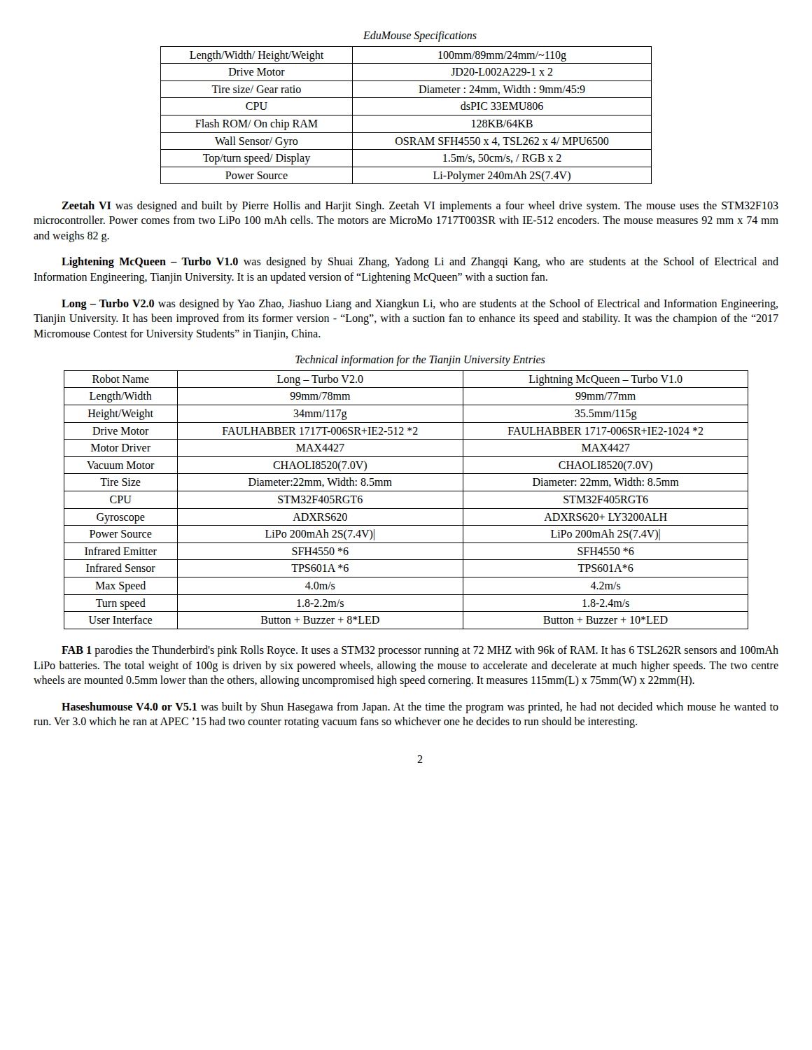EduMouse Specifications
| Length/Width/ Height/Weight | 100mm/89mm/24mm/~110g |
| Drive Motor | JD20-L002A229-1 x 2 |
| Tire size/ Gear ratio | Diameter : 24mm, Width : 9mm/45:9 |
| CPU | dsPIC 33EMU806 |
| Flash ROM/ On chip RAM | 128KB/64KB |
| Wall Sensor/ Gyro | OSRAM SFH4550 x 4, TSL262 x 4/ MPU6500 |
| Top/turn speed/ Display | 1.5m/s, 50cm/s, / RGB x 2 |
| Power Source | Li-Polymer 240mAh 2S(7.4V) |
Zeetah VI was designed and built by Pierre Hollis and Harjit Singh. Zeetah VI implements a four wheel drive system. The mouse uses the STM32F103 microcontroller. Power comes from two LiPo 100 mAh cells. The motors are MicroMo 1717T003SR with IE-512 encoders. The mouse measures 92 mm x 74 mm and weighs 82 g.
Lightening McQueen – Turbo V1.0 was designed by Shuai Zhang, Yadong Li and Zhangqi Kang, who are students at the School of Electrical and Information Engineering, Tianjin University. It is an updated version of “Lightening McQueen” with a suction fan.
Long – Turbo V2.0 was designed by Yao Zhao, Jiashuo Liang and Xiangkun Li, who are students at the School of Electrical and Information Engineering, Tianjin University. It has been improved from its former version - “Long”, with a suction fan to enhance its speed and stability. It was the champion of the “2017 Micromouse Contest for University Students” in Tianjin, China.
Technical information for the Tianjin University Entries
| Robot Name | Long – Turbo V2.0 | Lightning McQueen – Turbo V1.0 |
| Length/Width | 99mm/78mm | 99mm/77mm |
| Height/Weight | 34mm/117g | 35.5mm/115g |
| Drive Motor | FAULHABBER 1717T-006SR+IE2-512 *2 | FAULHABBER 1717-006SR+IE2-1024 *2 |
| Motor Driver | MAX4427 | MAX4427 |
| Vacuum Motor | CHAOLI8520(7.0V) | CHAOLI8520(7.0V) |
| Tire Size | Diameter:22mm, Width: 8.5mm | Diameter: 22mm, Width: 8.5mm |
| CPU | STM32F405RGT6 | STM32F405RGT6 |
| Gyroscope | ADXRS620 | ADXRS620+ LY3200ALH |
| Power Source | LiPo 200mAh 2S(7.4V)/ | LiPo 200mAh 2S(7.4V)/ |
| Infrared Emitter | SFH4550 *6 | SFH4550 *6 |
| Infrared Sensor | TPS601A *6 | TPS601A*6 |
| Max Speed | 4.0m/s | 4.2m/s |
| Turn speed | 1.8-2.2m/s | 1.8-2.4m/s |
| User Interface | Button + Buzzer + 8*LED | Button + Buzzer + 10*LED |
FAB 1 parodies the Thunderbird's pink Rolls Royce. It uses a STM32 processor running at 72 MHZ with 96k of RAM. It has 6 TSL262R sensors and 100mAh LiPo batteries. The total weight of 100g is driven by six powered wheels, allowing the mouse to accelerate and decelerate at much higher speeds. The two centre wheels are mounted 0.5mm lower than the others, allowing uncompromised high speed cornering. It measures 115mm(L) x 75mm(W) x 22mm(H).
Haseshumouse V4.0 or V5.1 was built by Shun Hasegawa from Japan. At the time the program was printed, he had not decided which mouse he wanted to run. Ver 3.0 which he ran at APEC ’15 had two counter rotating vacuum fans so whichever one he decides to run should be interesting.
2